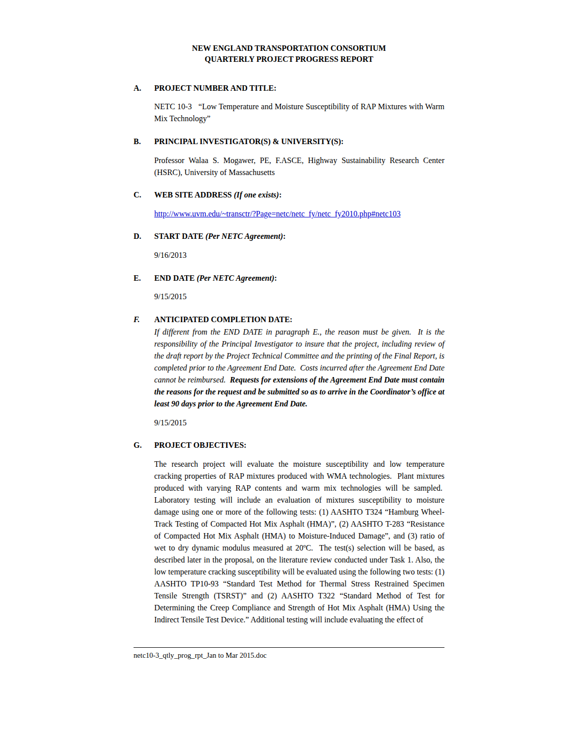New England Transportation Consortium
Quarterly Project Progress Report
A. Project Number and Title:
NETC 10-3 “Low Temperature and Moisture Susceptibility of RAP Mixtures with Warm Mix Technology”
B. Principal Investigator(s) & University(s):
Professor Walaa S. Mogawer, PE, F.ASCE, Highway Sustainability Research Center (HSRC), University of Massachusetts
C. Web Site Address (If one exists):
http://www.uvm.edu/~transctr/?Page=netc/netc_fy/netc_fy2010.php#netc103
D. Start Date (Per NETC Agreement):
9/16/2013
E. End Date (Per NETC Agreement):
9/15/2015
F. Anticipated Completion Date:
If different from the END DATE in paragraph E., the reason must be given. It is the responsibility of the Principal Investigator to insure that the project, including review of the draft report by the Project Technical Committee and the printing of the Final Report, is completed prior to the Agreement End Date. Costs incurred after the Agreement End Date cannot be reimbursed. Requests for extensions of the Agreement End Date must contain the reasons for the request and be submitted so as to arrive in the Coordinator’s office at least 90 days prior to the Agreement End Date.
9/15/2015
G. Project Objectives:
The research project will evaluate the moisture susceptibility and low temperature cracking properties of RAP mixtures produced with WMA technologies. Plant mixtures produced with varying RAP contents and warm mix technologies will be sampled. Laboratory testing will include an evaluation of mixtures susceptibility to moisture damage using one or more of the following tests: (1) AASHTO T324 “Hamburg Wheel-Track Testing of Compacted Hot Mix Asphalt (HMA)”, (2) AASHTO T-283 “Resistance of Compacted Hot Mix Asphalt (HMA) to Moisture-Induced Damage”, and (3) ratio of wet to dry dynamic modulus measured at 20ºC. The test(s) selection will be based, as described later in the proposal, on the literature review conducted under Task 1. Also, the low temperature cracking susceptibility will be evaluated using the following two tests: (1) AASHTO TP10-93 “Standard Test Method for Thermal Stress Restrained Specimen Tensile Strength (TSRST)” and (2) AASHTO T322 “Standard Method of Test for Determining the Creep Compliance and Strength of Hot Mix Asphalt (HMA) Using the Indirect Tensile Test Device.” Additional testing will include evaluating the effect of
netc10-3_qtly_prog_rpt_Jan to Mar 2015.doc